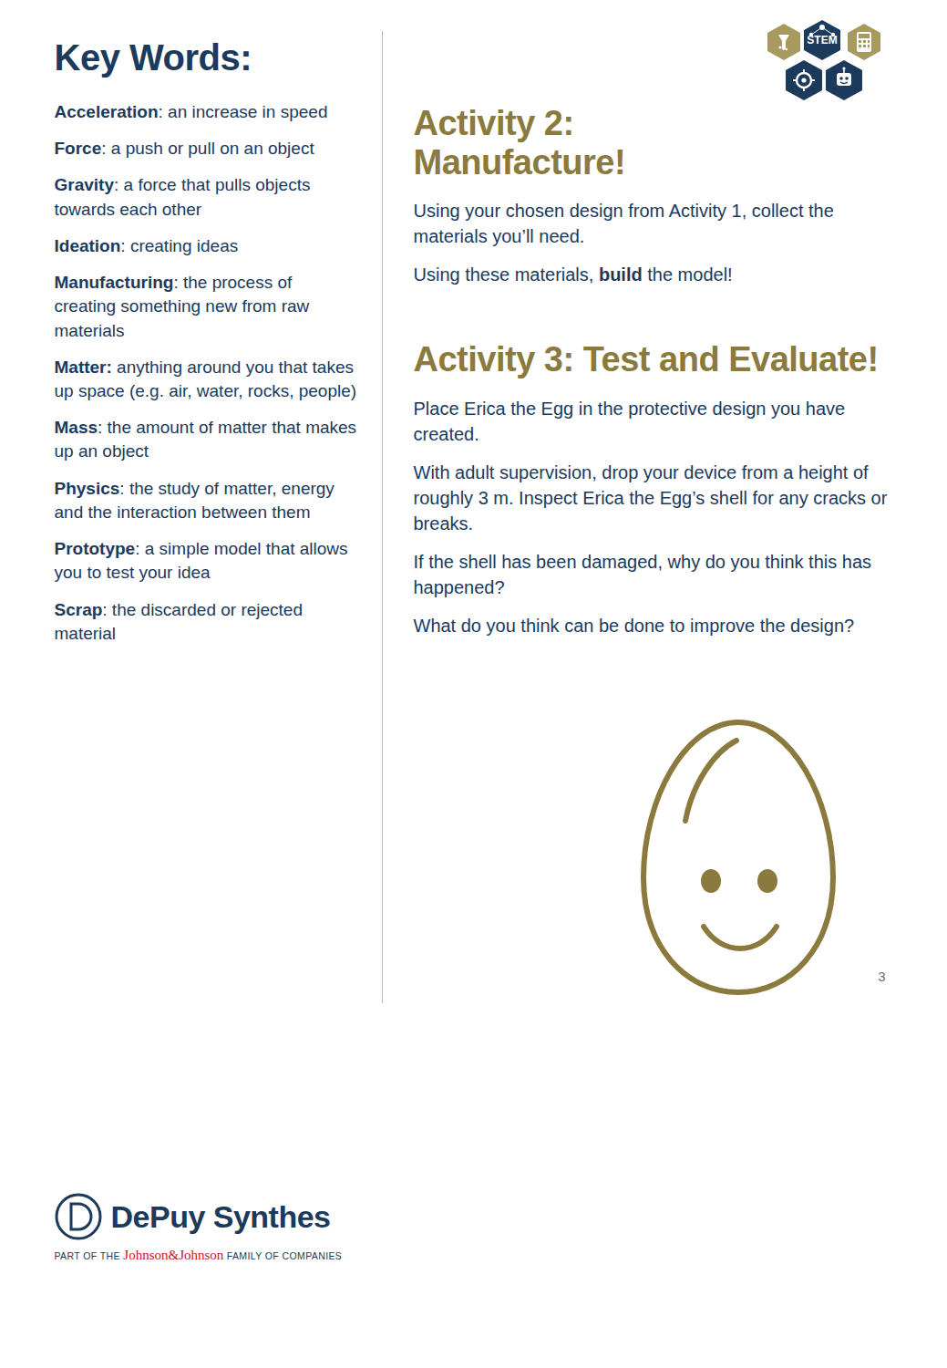STEM
Key Words:
Acceleration: an increase in speed
Force: a push or pull on an object
Gravity: a force that pulls objects towards each other
Ideation: creating ideas
Manufacturing: the process of creating something new from raw materials
Matter: anything around you that takes up space (e.g. air, water, rocks, people)
Mass: the amount of matter that makes up an object
Physics: the study of matter, energy and the interaction between them
Prototype: a simple model that allows you to test your idea
Scrap: the discarded or rejected material
Activity 2:
Manufacture!
Using your chosen design from Activity 1, collect the materials you’ll need.
Using these materials, build the model!
Activity 3: Test and Evaluate!
Place Erica the Egg in the protective design you have created.
With adult supervision, drop your device from a height of roughly 3 m. Inspect Erica the Egg’s shell for any cracks or breaks.
If the shell has been damaged, why do you think this has happened?
What do you think can be done to improve the design?
3
DePuy Synthes
PART OF THE Johnson&Johnson FAMILY OF COMPANIES